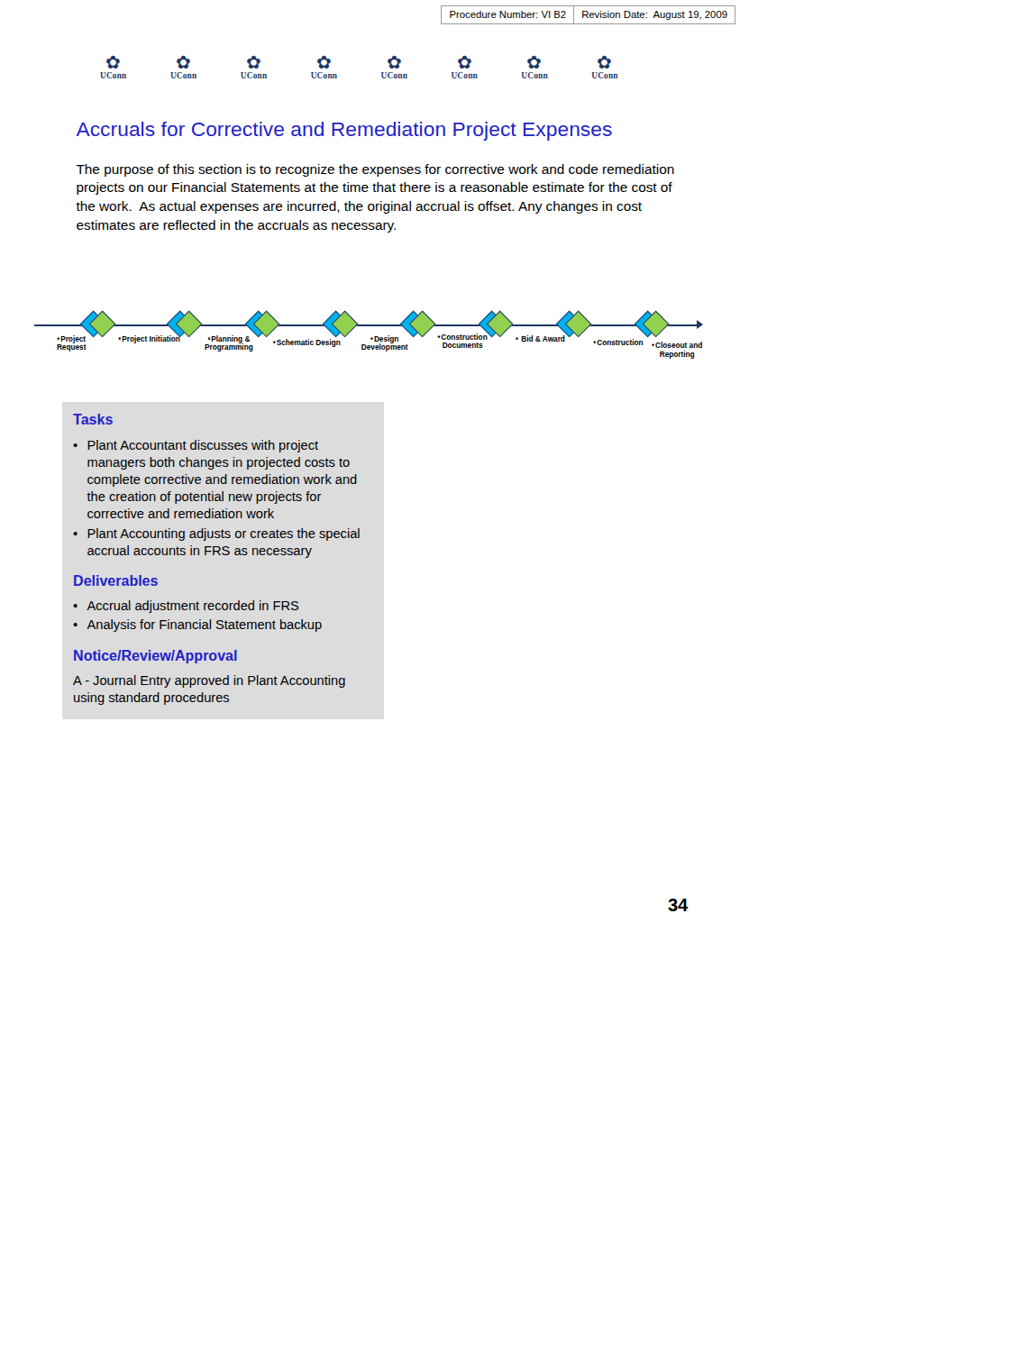Procedure Number: VI B2
Revision Date: August 19, 2009
✿UConn
✿UConn
✿UConn
✿UConn
✿UConn
✿UConn
✿UConn
✿UConn
Accruals for Corrective and Remediation Project Expenses
The purpose of this section is to recognize the expenses for corrective work and code remediation projects on our Financial Statements at the time that there is a reasonable estimate for the cost of the work. As actual expenses are incurred, the original accrual is offset. Any changes in cost estimates are reflected in the accruals as necessary.
•Project
Request
•Project Initiation
•Planning &
Programming
•Schematic Design
•Design
Development
•Construction
Documents
• Bid & Award
•Construction
•Closeout and
Reporting
Tasks
Plant Accountant discusses with project managers both changes in projected costs to complete corrective and remediation work and the creation of potential new projects for corrective and remediation work
Plant Accounting adjusts or creates the special accrual accounts in FRS as necessary
Deliverables
Accrual adjustment recorded in FRS
Analysis for Financial Statement backup
Notice/Review/Approval
A - Journal Entry approved in Plant Accounting using standard procedures
34